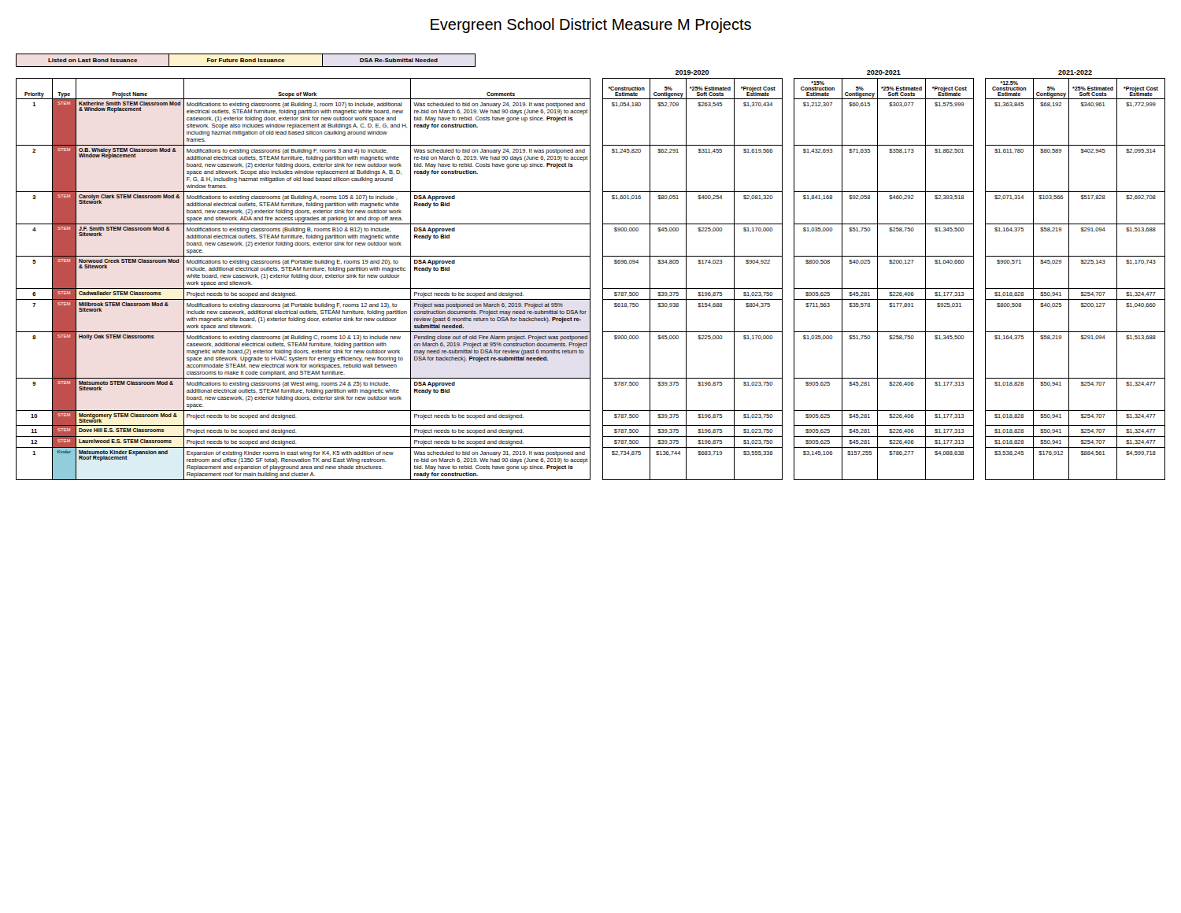Evergreen School District Measure M Projects
| Listed on Last Bond Issuance | For Future Bond Issuance | DSA Re-Submittal Needed |
| | | 2019-2020 | | 2020-2021 | | 2021-2022 |
| Priority | Type | Project Name | Scope of Work | Comments | | *Construction Estimate | 5% Contigency | *25% Estimated Soft Costs | *Project Cost Estimate | | *15% Construction Estimate | 5% Contigency | *25% Estimated Soft Costs | *Project Cost Estimate | | *12.5% Construction Estimate | 5% Contigency | *25% Estimated Soft Costs | *Project Cost Estimate |
| 1 | STEM | Katherine Smith STEM Classroom Mod & Window Replacement | Modifications to existing classrooms (at Building J, room 107) to include, additional electrical outlets, STEAM furniture, folding partition with magnetic white board, new casework, (1) exterior folding door, exterior sink for new outdoor work space and sitework. Scope also includes window replacement at Buildings A, C, D, E, G, and H, including hazmat mitigation of old lead based silicon caulking around window frames. | Was scheduled to bid on January 24, 2019. It was postponed and re-bid on March 6, 2019. We had 90 days (June 6, 2019) to accept bid. May have to rebid. Costs have gone up since. Project is ready for construction. | | $1,054,180 | $52,709 | $263,545 | $1,370,434 | | $1,212,307 | $60,615 | $303,077 | $1,575,999 | | $1,363,845 | $68,192 | $340,961 | $1,772,999 |
| 2 | STEM | O.B. Whaley STEM Classroom Mod & Window Replacement | Modifications to existing classrooms (at Building F, rooms 3 and 4) to include, additional electrical outlets, STEAM furniture, folding partition with magnetic white board, new casework, (2) exterior folding doors, exterior sink for new outdoor work space and sitework. Scope also includes window replacement at Buildings A, B, D, F, G, & H, including hazmat mitigation of old lead based silicon caulking around window frames. | Was scheduled to bid on January 24, 2019. It was postponed and re-bid on March 6, 2019. We had 90 days (June 6, 2019) to accept bid. May have to rebid. Costs have gone up since. Project is ready for construction. | | $1,245,820 | $62,291 | $311,455 | $1,619,566 | | $1,432,693 | $71,635 | $358,173 | $1,862,501 | | $1,611,780 | $80,589 | $402,945 | $2,095,314 |
| 3 | STEM | Carolyn Clark STEM Classroom Mod & Sitework | Modifications to existing classrooms (at Building A, rooms 105 & 107) to include , additional electrical outlets, STEAM furniture, folding partition with magnetic white board, new casework, (2) exterior folding doors, exterior sink for new outdoor work space and sitework. ADA and fire access upgrades at parking lot and drop off area. | DSA Approved Ready to Bid | | $1,601,016 | $80,051 | $400,254 | $2,081,320 | | $1,841,168 | $92,058 | $460,292 | $2,393,518 | | $2,071,314 | $103,566 | $517,828 | $2,692,708 |
| 4 | STEM | J.F. Smith STEM Classroom Mod & Sitework | Modifications to existing classrooms (Building B, rooms B10 & B12) to include, additional electrical outlets, STEAM furniture, folding partition with magnetic white board, new casework, (2) exterior folding doors, exterior sink for new outdoor work space. | DSA Approved Ready to Bid | | $900,000 | $45,000 | $225,000 | $1,170,000 | | $1,035,000 | $51,750 | $258,750 | $1,345,500 | | $1,164,375 | $58,219 | $291,094 | $1,513,688 |
| 5 | STEM | Norwood Creek STEM Classroom Mod & Sitework | Modifications to existing classrooms (at Portable building E, rooms 19 and 20), to include, additional electrical outlets, STEAM furniture, folding partition with magnetic white board, new casework, (1) exterior folding door, exterior sink for new outdoor work space and sitework. | DSA Approved Ready to Bid | | $696,094 | $34,805 | $174,023 | $904,922 | | $800,508 | $40,025 | $200,127 | $1,040,660 | | $900,571 | $45,029 | $225,143 | $1,170,743 |
| 6 | STEM | Cadwallader STEM Classrooms | Project needs to be scoped and designed. | Project needs to be scoped and designed. | | $787,500 | $39,375 | $196,875 | $1,023,750 | | $905,625 | $45,281 | $226,406 | $1,177,313 | | $1,018,828 | $50,941 | $254,707 | $1,324,477 |
| 7 | STEM | Millbrook STEM Classroom Mod & Sitework | Modifications to existing classrooms (at Portable building F, rooms 12 and 13), to include new casework, additional electrical outlets, STEAM furniture, folding partition with magnetic white board, (1) exterior folding door, exterior sink for new outdoor work space and sitework. | Project was postponed on March 6, 2019. Project at 95% construction documents. Project may need re-submittal to DSA for review (past 6 months return to DSA for backcheck). Project re-submittal needed. | | $618,750 | $30,938 | $154,688 | $804,375 | | $711,563 | $35,578 | $177,891 | $925,031 | | $800,508 | $40,025 | $200,127 | $1,040,660 |
| 8 | STEM | Holly Oak STEM Classrooms | Modifications to existing classrooms (at Building C, rooms 10 & 13) to include new casework, additional electrical outlets, STEAM furniture, folding partition with magnetic white board,(2) exterior folding doors, exterior sink for new outdoor work space and sitework. Upgrade to HVAC system for energy efficiency, new flooring to accommodate STEAM, new electrical work for workspaces, rebuild wall between classrooms to make it code compliant, and STEAM furniture. | Pending close out of old Fire Alarm project. Project was postponed on March 6, 2019. Project at 95% construction documents. Project may need re-submittal to DSA for review (past 6 months return to DSA for backcheck). Project re-submittal needed. | | $900,000 | $45,000 | $225,000 | $1,170,000 | | $1,035,000 | $51,750 | $258,750 | $1,345,500 | | $1,164,375 | $58,219 | $291,094 | $1,513,688 |
| 9 | STEM | Matsumoto STEM Classroom Mod & Sitework | Modifications to existing classrooms (at West wing, rooms 24 & 25) to include, additional electrical outlets, STEAM furniture, folding partition with magnetic white board, new casework, (2) exterior folding doors, exterior sink for new outdoor work space. | DSA Approved Ready to Bid | | $787,500 | $39,375 | $196,875 | $1,023,750 | | $905,625 | $45,281 | $226,406 | $1,177,313 | | $1,018,828 | $50,941 | $254,707 | $1,324,477 |
| 10 | STEM | Montgomery STEM Classroom Mod & Sitework | Project needs to be scoped and designed. | Project needs to be scoped and designed. | | $787,500 | $39,375 | $196,875 | $1,023,750 | | $905,625 | $45,281 | $226,406 | $1,177,313 | | $1,018,828 | $50,941 | $254,707 | $1,324,477 |
| 11 | STEM | Dove Hill E.S. STEM Classrooms | Project needs to be scoped and designed. | Project needs to be scoped and designed. | | $787,500 | $39,375 | $196,875 | $1,023,750 | | $905,625 | $45,281 | $226,406 | $1,177,313 | | $1,018,828 | $50,941 | $254,707 | $1,324,477 |
| 12 | STEM | Laurelwood E.S. STEM Classrooms | Project needs to be scoped and designed. | Project needs to be scoped and designed. | | $787,500 | $39,375 | $196,875 | $1,023,750 | | $905,625 | $45,281 | $226,406 | $1,177,313 | | $1,018,828 | $50,941 | $254,707 | $1,324,477 |
| 1 | Kinder | Matsumoto Kinder Expansion and Roof Replacement | Expansion of existing Kinder rooms in east wing for K4, K5 with addition of new restroom and office (1350 SF total). Renovation TK and East Wing restroom. Replacement and expansion of playground area and new shade structures. Replacement roof for main building and cluster A. | Was scheduled to bid on January 31, 2019. It was postponed and re-bid on March 6, 2019. We had 90 days (June 6, 2019) to accept bid. May have to rebid. Costs have gone up since. Project is ready for construction. | | $2,734,875 | $136,744 | $683,719 | $3,555,338 | | $3,145,106 | $157,255 | $786,277 | $4,088,638 | | $3,538,245 | $176,912 | $884,561 | $4,599,718 |